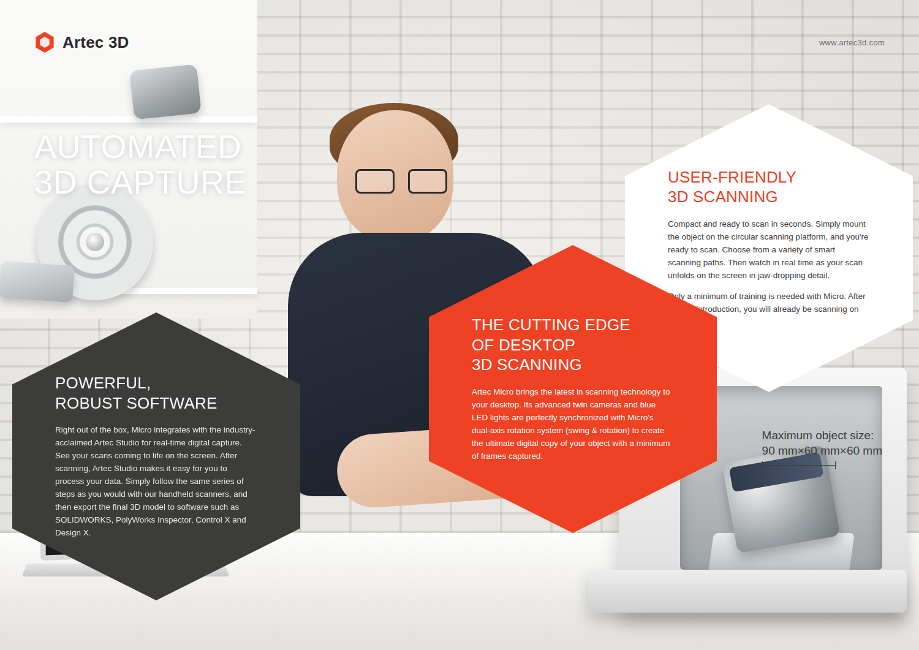Artec 3D
www.artec3d.com
AUTOMATED
3D CAPTURE
USER-FRIENDLY
3D SCANNING
Compact and ready to scan in seconds. Simply mount the object on the circular scanning platform, and you're ready to scan. Choose from a variety of smart scanning paths. Then watch in real time as your scan unfolds on the screen in jaw-dropping detail.
Only a minimum of training is needed with Micro. After a quick introduction, you will already be scanning on your own.
THE CUTTING EDGE
OF DESKTOP
3D SCANNING
Artec Micro brings the latest in scanning technology to your desktop. Its advanced twin cameras and blue LED lights are perfectly synchronized with Micro's dual-axis rotation system (swing & rotation) to create the ultimate digital copy of your object with a minimum of frames captured.
POWERFUL,
ROBUST SOFTWARE
Right out of the box, Micro integrates with the industry-acclaimed Artec Studio for real-time digital capture. See your scans coming to life on the screen. After scanning, Artec Studio makes it easy for you to process your data. Simply follow the same series of steps as you would with our handheld scanners, and then export the final 3D model to software such as SOLIDWORKS, PolyWorks Inspector, Control X and Design X.
Maximum object size:
90 mm×60 mm×60 mm